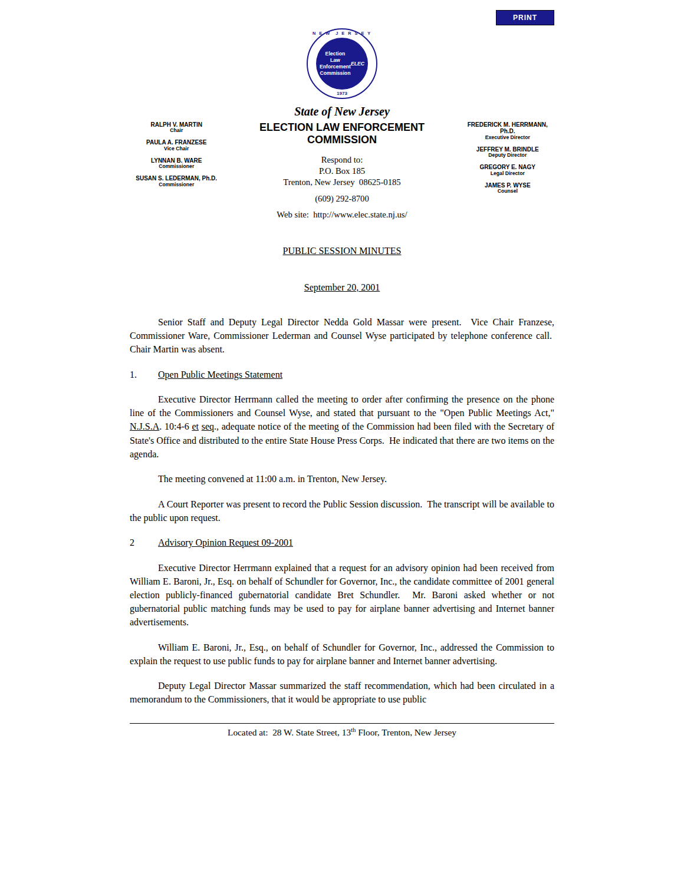PRINT
N E W J E R S E Y
Election
Law
Enforcement
Commission
ELEC
1973
State of New Jersey
| RALPH V. MARTIN Chair PAULA A. FRANZESE Vice Chair LYNNAN B. WARE Commissioner SUSAN S. LEDERMAN, Ph.D. Commissioner | ELECTION LAW ENFORCEMENT COMMISSION Respond to: P.O. Box 185 Trenton, New Jersey 08625-0185 (609) 292-8700 Web site: http://www.elec.state.nj.us/ | FREDERICK M. HERRMANN, Ph.D. Executive Director JEFFREY M. BRINDLE Deputy Director GREGORY E. NAGY Legal Director JAMES P. WYSE Counsel |
PUBLIC SESSION MINUTES
September 20, 2001
Senior Staff and Deputy Legal Director Nedda Gold Massar were present. Vice Chair Franzese, Commissioner Ware, Commissioner Lederman and Counsel Wyse participated by telephone conference call. Chair Martin was absent.
1.
Open Public Meetings Statement
Executive Director Herrmann called the meeting to order after confirming the presence on the phone line of the Commissioners and Counsel Wyse, and stated that pursuant to the "Open Public Meetings Act," N.J.S.A. 10:4-6 et seq., adequate notice of the meeting of the Commission had been filed with the Secretary of State's Office and distributed to the entire State House Press Corps. He indicated that there are two items on the agenda.
The meeting convened at 11:00 a.m. in Trenton, New Jersey.
A Court Reporter was present to record the Public Session discussion. The transcript will be available to the public upon request.
2
Advisory Opinion Request 09-2001
Executive Director Herrmann explained that a request for an advisory opinion had been received from William E. Baroni, Jr., Esq. on behalf of Schundler for Governor, Inc., the candidate committee of 2001 general election publicly-financed gubernatorial candidate Bret Schundler. Mr. Baroni asked whether or not gubernatorial public matching funds may be used to pay for airplane banner advertising and Internet banner advertisements.
William E. Baroni, Jr., Esq., on behalf of Schundler for Governor, Inc., addressed the Commission to explain the request to use public funds to pay for airplane banner and Internet banner advertising.
Deputy Legal Director Massar summarized the staff recommendation, which had been circulated in a memorandum to the Commissioners, that it would be appropriate to use public
Located at: 28 W. State Street, 13th Floor, Trenton, New Jersey